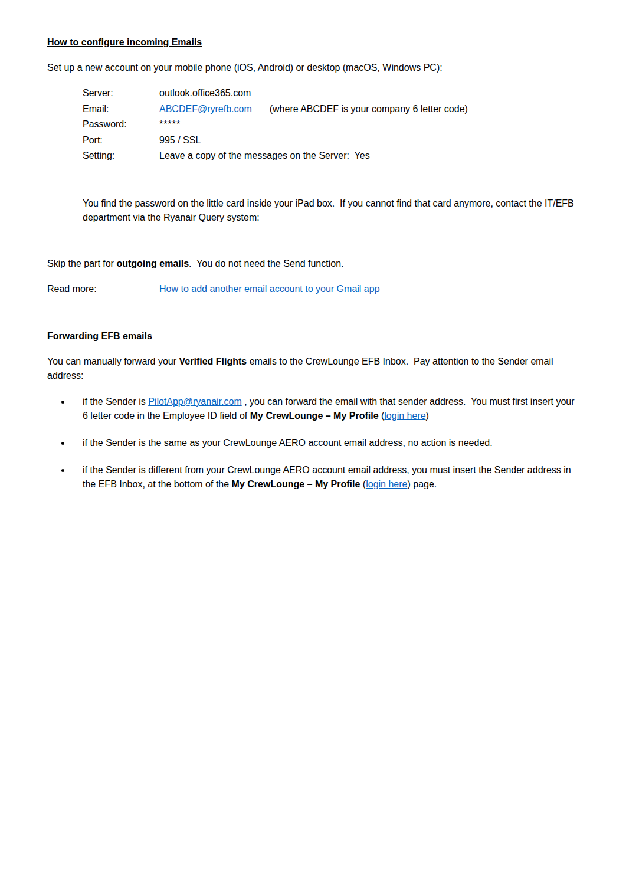How to configure incoming Emails
Set up a new account on your mobile phone (iOS, Android) or desktop (macOS, Windows PC):
| Server: | outlook.office365.com |
| Email: | ABCDEF@ryrefb.com | (where ABCDEF is your company 6 letter code) |
| Password: | ***** |
| Port: | 995 / SSL |
| Setting: | Leave a copy of the messages on the Server: Yes |
You find the password on the little card inside your iPad box. If you cannot find that card anymore, contact the IT/EFB department via the Ryanair Query system:
Skip the part for outgoing emails. You do not need the Send function.
Read more: How to add another email account to your Gmail app
Forwarding EFB emails
You can manually forward your Verified Flights emails to the CrewLounge EFB Inbox. Pay attention to the Sender email address:
if the Sender is PilotApp@ryanair.com , you can forward the email with that sender address. You must first insert your 6 letter code in the Employee ID field of My CrewLounge – My Profile (login here)
if the Sender is the same as your CrewLounge AERO account email address, no action is needed.
if the Sender is different from your CrewLounge AERO account email address, you must insert the Sender address in the EFB Inbox, at the bottom of the My CrewLounge – My Profile (login here) page.